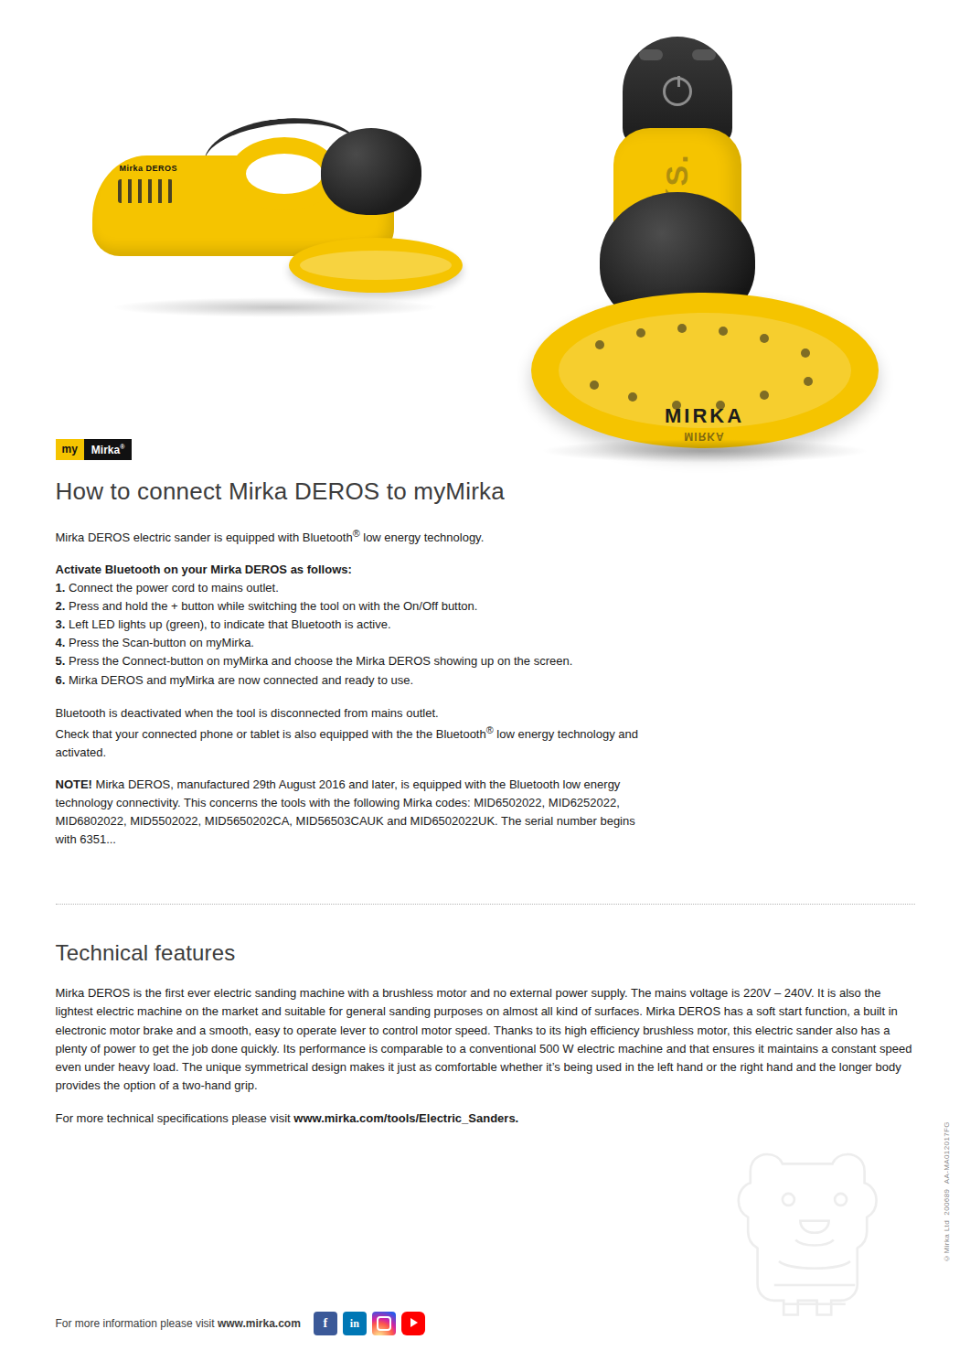Mirka DEROS
O´S.
MIRKA
MIRKA
my Mirka®
How to connect Mirka DEROS to myMirka
Mirka DEROS electric sander is equipped with Bluetooth® low energy technology.
Activate Bluetooth on your Mirka DEROS as follows:
1. Connect the power cord to mains outlet.
2. Press and hold the + button while switching the tool on with the On/Off button.
3. Left LED lights up (green), to indicate that Bluetooth is active.
4. Press the Scan-button on myMirka.
5. Press the Connect-button on myMirka and choose the Mirka DEROS showing up on the screen.
6. Mirka DEROS and myMirka are now connected and ready to use.
Bluetooth is deactivated when the tool is disconnected from mains outlet.
Check that your connected phone or tablet is also equipped with the the Bluetooth® low energy technology and activated.
NOTE! Mirka DEROS, manufactured 29th August 2016 and later, is equipped with the Bluetooth low energy technology connectivity. This concerns the tools with the following Mirka codes: MID6502022, MID6252022, MID6802022, MID5502022, MID5650202CA, MID56503CAUK and MID6502022UK. The serial number begins with 6351...
Technical features
Mirka DEROS is the first ever electric sanding machine with a brushless motor and no external power supply. The mains voltage is 220V – 240V. It is also the lightest electric machine on the market and suitable for general sanding purposes on almost all kind of surfaces. Mirka DEROS has a soft start function, a built in electronic motor brake and a smooth, easy to operate lever to control motor speed. Thanks to its high efficiency brushless motor, this electric sander also has a plenty of power to get the job done quickly. Its performance is comparable to a conventional 500 W electric machine and that ensures it maintains a constant speed even under heavy load. The unique symmetrical design makes it just as comfortable whether it’s being used in the left hand or the right hand and the longer body provides the option of a two-hand grip.
For more technical specifications please visit www.mirka.com/tools/Electric_Sanders.
For more information please visit www.mirka.com f in
©Mirka Ltd 200689 AA-MA012017FG